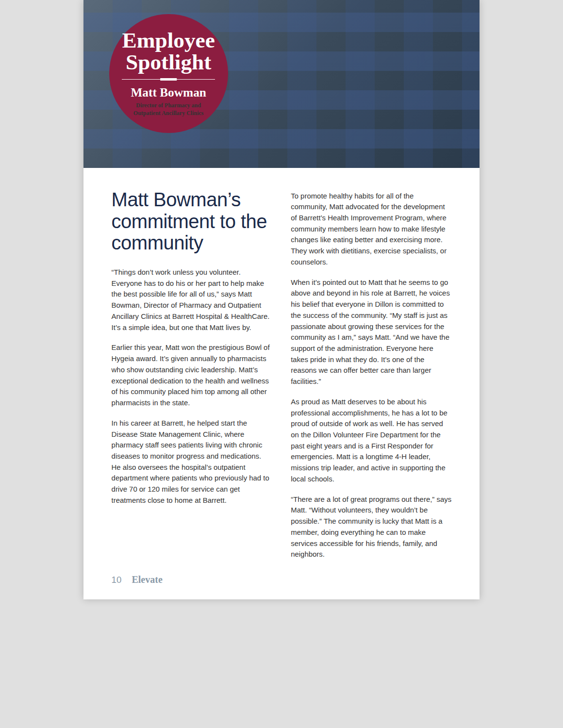Employee
Spotlight
Matt Bowman
Director of Pharmacy and
Outpatient Ancillary Clinics
Matt Bowman’s commitment to the community
“Things don’t work unless you volunteer. Everyone has to do his or her part to help make the best possible life for all of us,” says Matt Bowman, Director of Pharmacy and Outpatient Ancillary Clinics at Barrett Hospital & HealthCare. It’s a simple idea, but one that Matt lives by.
Earlier this year, Matt won the prestigious Bowl of Hygeia award. It’s given annually to pharmacists who show outstanding civic leadership. Matt’s exceptional dedication to the health and wellness of his community placed him top among all other pharmacists in the state.
In his career at Barrett, he helped start the Disease State Management Clinic, where pharmacy staff sees patients living with chronic diseases to monitor progress and medications. He also oversees the hospital’s outpatient department where patients who previously had to drive 70 or 120 miles for service can get treatments close to home at Barrett.
To promote healthy habits for all of the community, Matt advocated for the development of Barrett’s Health Improvement Program, where community members learn how to make lifestyle changes like eating better and exercising more. They work with dietitians, exercise specialists, or counselors.
When it’s pointed out to Matt that he seems to go above and beyond in his role at Barrett, he voices his belief that everyone in Dillon is committed to the success of the community. “My staff is just as passionate about growing these services for the community as I am,” says Matt. “And we have the support of the administration. Everyone here takes pride in what they do. It’s one of the reasons we can offer better care than larger facilities.”
As proud as Matt deserves to be about his professional accomplishments, he has a lot to be proud of outside of work as well. He has served on the Dillon Volunteer Fire Department for the past eight years and is a First Responder for emergencies. Matt is a longtime 4-H leader, missions trip leader, and active in supporting the local schools.
“There are a lot of great programs out there,” says Matt. “Without volunteers, they wouldn’t be possible.” The community is lucky that Matt is a member, doing everything he can to make services accessible for his friends, family, and neighbors.
10 Elevate